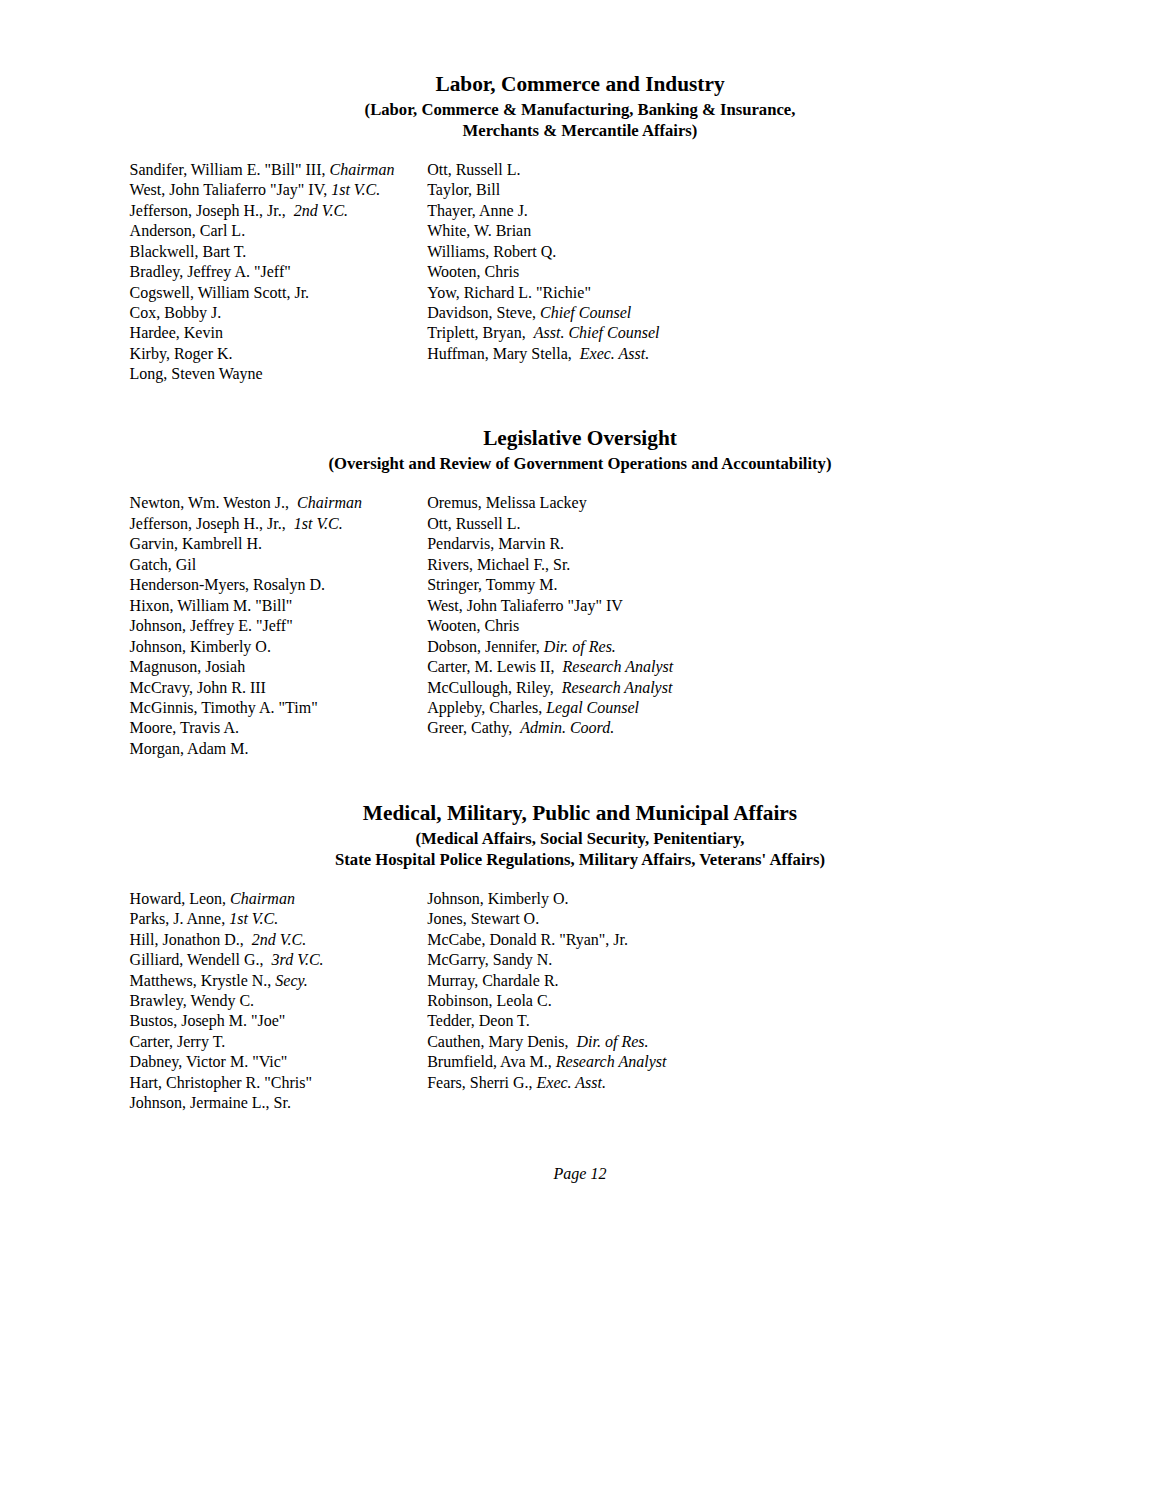Labor, Commerce and Industry
(Labor, Commerce & Manufacturing, Banking & Insurance,
Merchants & Mercantile Affairs)
Sandifer, William E. "Bill" III, Chairman
West, John Taliaferro "Jay" IV, 1st V.C.
Jefferson, Joseph H., Jr., 2nd V.C.
Anderson, Carl L.
Blackwell, Bart T.
Bradley, Jeffrey A. "Jeff"
Cogswell, William Scott, Jr.
Cox, Bobby J.
Hardee, Kevin
Kirby, Roger K.
Long, Steven Wayne
Ott, Russell L.
Taylor, Bill
Thayer, Anne J.
White, W. Brian
Williams, Robert Q.
Wooten, Chris
Yow, Richard L. "Richie"
Davidson, Steve, Chief Counsel
Triplett, Bryan, Asst. Chief Counsel
Huffman, Mary Stella, Exec. Asst.
Legislative Oversight
(Oversight and Review of Government Operations and Accountability)
Newton, Wm. Weston J., Chairman
Jefferson, Joseph H., Jr., 1st V.C.
Garvin, Kambrell H.
Gatch, Gil
Henderson-Myers, Rosalyn D.
Hixon, William M. "Bill"
Johnson, Jeffrey E. "Jeff"
Johnson, Kimberly O.
Magnuson, Josiah
McCravy, John R. III
McGinnis, Timothy A. "Tim"
Moore, Travis A.
Morgan, Adam M.
Oremus, Melissa Lackey
Ott, Russell L.
Pendarvis, Marvin R.
Rivers, Michael F., Sr.
Stringer, Tommy M.
West, John Taliaferro "Jay" IV
Wooten, Chris
Dobson, Jennifer, Dir. of Res.
Carter, M. Lewis II, Research Analyst
McCullough, Riley, Research Analyst
Appleby, Charles, Legal Counsel
Greer, Cathy, Admin. Coord.
Medical, Military, Public and Municipal Affairs
(Medical Affairs, Social Security, Penitentiary,
State Hospital Police Regulations, Military Affairs, Veterans' Affairs)
Howard, Leon, Chairman
Parks, J. Anne, 1st V.C.
Hill, Jonathon D., 2nd V.C.
Gilliard, Wendell G., 3rd V.C.
Matthews, Krystle N., Secy.
Brawley, Wendy C.
Bustos, Joseph M. "Joe"
Carter, Jerry T.
Dabney, Victor M. "Vic"
Hart, Christopher R. "Chris"
Johnson, Jermaine L., Sr.
Johnson, Kimberly O.
Jones, Stewart O.
McCabe, Donald R. "Ryan", Jr.
McGarry, Sandy N.
Murray, Chardale R.
Robinson, Leola C.
Tedder, Deon T.
Cauthen, Mary Denis, Dir. of Res.
Brumfield, Ava M., Research Analyst
Fears, Sherri G., Exec. Asst.
Page 12